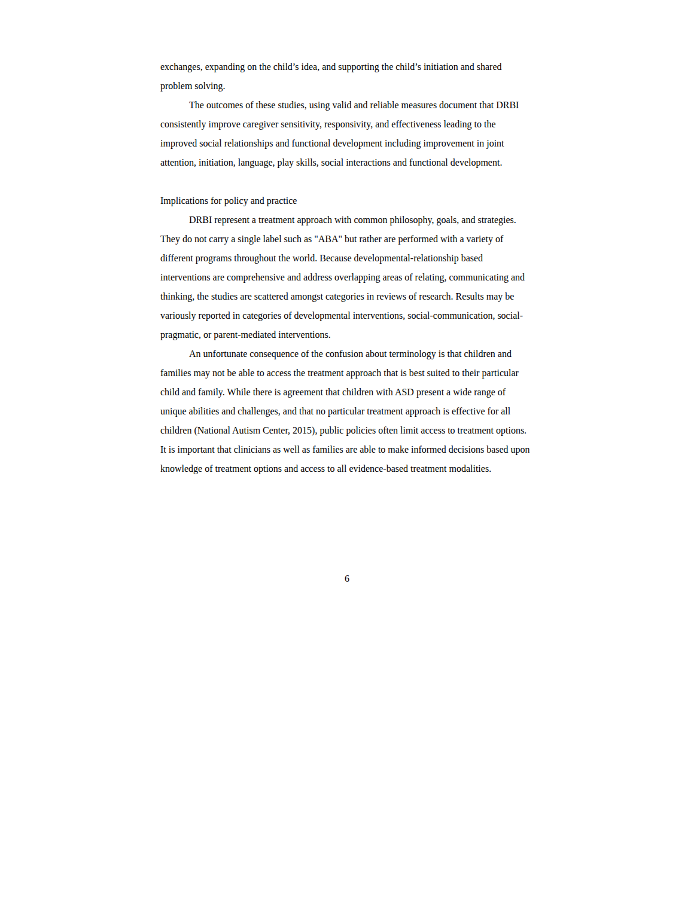exchanges, expanding on the child’s idea, and supporting the child’s initiation and shared problem solving.
The outcomes of these studies, using valid and reliable measures document that DRBI consistently improve caregiver sensitivity, responsivity, and effectiveness leading to the improved social relationships and functional development including improvement in joint attention, initiation, language, play skills, social interactions and functional development.
Implications for policy and practice
DRBI represent a treatment approach with common philosophy, goals, and strategies. They do not carry a single label such as "ABA" but rather are performed with a variety of different programs throughout the world. Because developmental-relationship based interventions are comprehensive and address overlapping areas of relating, communicating and thinking, the studies are scattered amongst categories in reviews of research. Results may be variously reported in categories of developmental interventions, social-communication, social-pragmatic, or parent-mediated interventions.
An unfortunate consequence of the confusion about terminology is that children and families may not be able to access the treatment approach that is best suited to their particular child and family. While there is agreement that children with ASD present a wide range of unique abilities and challenges, and that no particular treatment approach is effective for all children (National Autism Center, 2015), public policies often limit access to treatment options. It is important that clinicians as well as families are able to make informed decisions based upon knowledge of treatment options and access to all evidence-based treatment modalities.
6